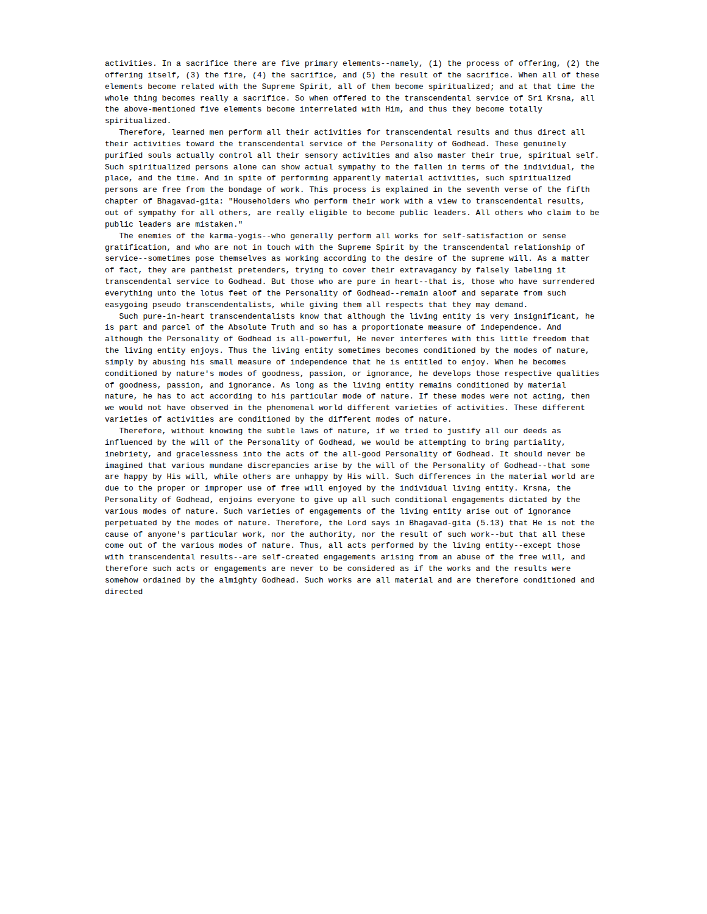activities. In a sacrifice there are five primary elements--namely, (1) the process of offering, (2) the offering itself, (3) the fire, (4) the sacrifice, and (5) the result of the sacrifice. When all of these elements become related with the Supreme Spirit, all of them become spiritualized; and at that time the whole thing becomes really a sacrifice. So when offered to the transcendental service of Sri Krsna, all the above-mentioned five elements become interrelated with Him, and thus they become totally spiritualized.
Therefore, learned men perform all their activities for transcendental results and thus direct all their activities toward the transcendental service of the Personality of Godhead. These genuinely purified souls actually control all their sensory activities and also master their true, spiritual self. Such spiritualized persons alone can show actual sympathy to the fallen in terms of the individual, the place, and the time. And in spite of performing apparently material activities, such spiritualized persons are free from the bondage of work. This process is explained in the seventh verse of the fifth chapter of Bhagavad-gita: "Householders who perform their work with a view to transcendental results, out of sympathy for all others, are really eligible to become public leaders. All others who claim to be public leaders are mistaken."
The enemies of the karma-yogis--who generally perform all works for self-satisfaction or sense gratification, and who are not in touch with the Supreme Spirit by the transcendental relationship of service--sometimes pose themselves as working according to the desire of the supreme will. As a matter of fact, they are pantheist pretenders, trying to cover their extravagancy by falsely labeling it transcendental service to Godhead. But those who are pure in heart--that is, those who have surrendered everything unto the lotus feet of the Personality of Godhead--remain aloof and separate from such easygoing pseudo transcendentalists, while giving them all respects that they may demand.
Such pure-in-heart transcendentalists know that although the living entity is very insignificant, he is part and parcel of the Absolute Truth and so has a proportionate measure of independence. And although the Personality of Godhead is all-powerful, He never interferes with this little freedom that the living entity enjoys. Thus the living entity sometimes becomes conditioned by the modes of nature, simply by abusing his small measure of independence that he is entitled to enjoy. When he becomes conditioned by nature's modes of goodness, passion, or ignorance, he develops those respective qualities of goodness, passion, and ignorance. As long as the living entity remains conditioned by material nature, he has to act according to his particular mode of nature. If these modes were not acting, then we would not have observed in the phenomenal world different varieties of activities. These different varieties of activities are conditioned by the different modes of nature.
Therefore, without knowing the subtle laws of nature, if we tried to justify all our deeds as influenced by the will of the Personality of Godhead, we would be attempting to bring partiality, inebriety, and gracelessness into the acts of the all-good Personality of Godhead. It should never be imagined that various mundane discrepancies arise by the will of the Personality of Godhead--that some are happy by His will, while others are unhappy by His will. Such differences in the material world are due to the proper or improper use of free will enjoyed by the individual living entity. Krsna, the Personality of Godhead, enjoins everyone to give up all such conditional engagements dictated by the various modes of nature. Such varieties of engagements of the living entity arise out of ignorance perpetuated by the modes of nature. Therefore, the Lord says in Bhagavad-gita (5.13) that He is not the cause of anyone's particular work, nor the authority, nor the result of such work--but that all these come out of the various modes of nature. Thus, all acts performed by the living entity--except those with transcendental results--are self-created engagements arising from an abuse of the free will, and therefore such acts or engagements are never to be considered as if the works and the results were somehow ordained by the almighty Godhead. Such works are all material and are therefore conditioned and directed